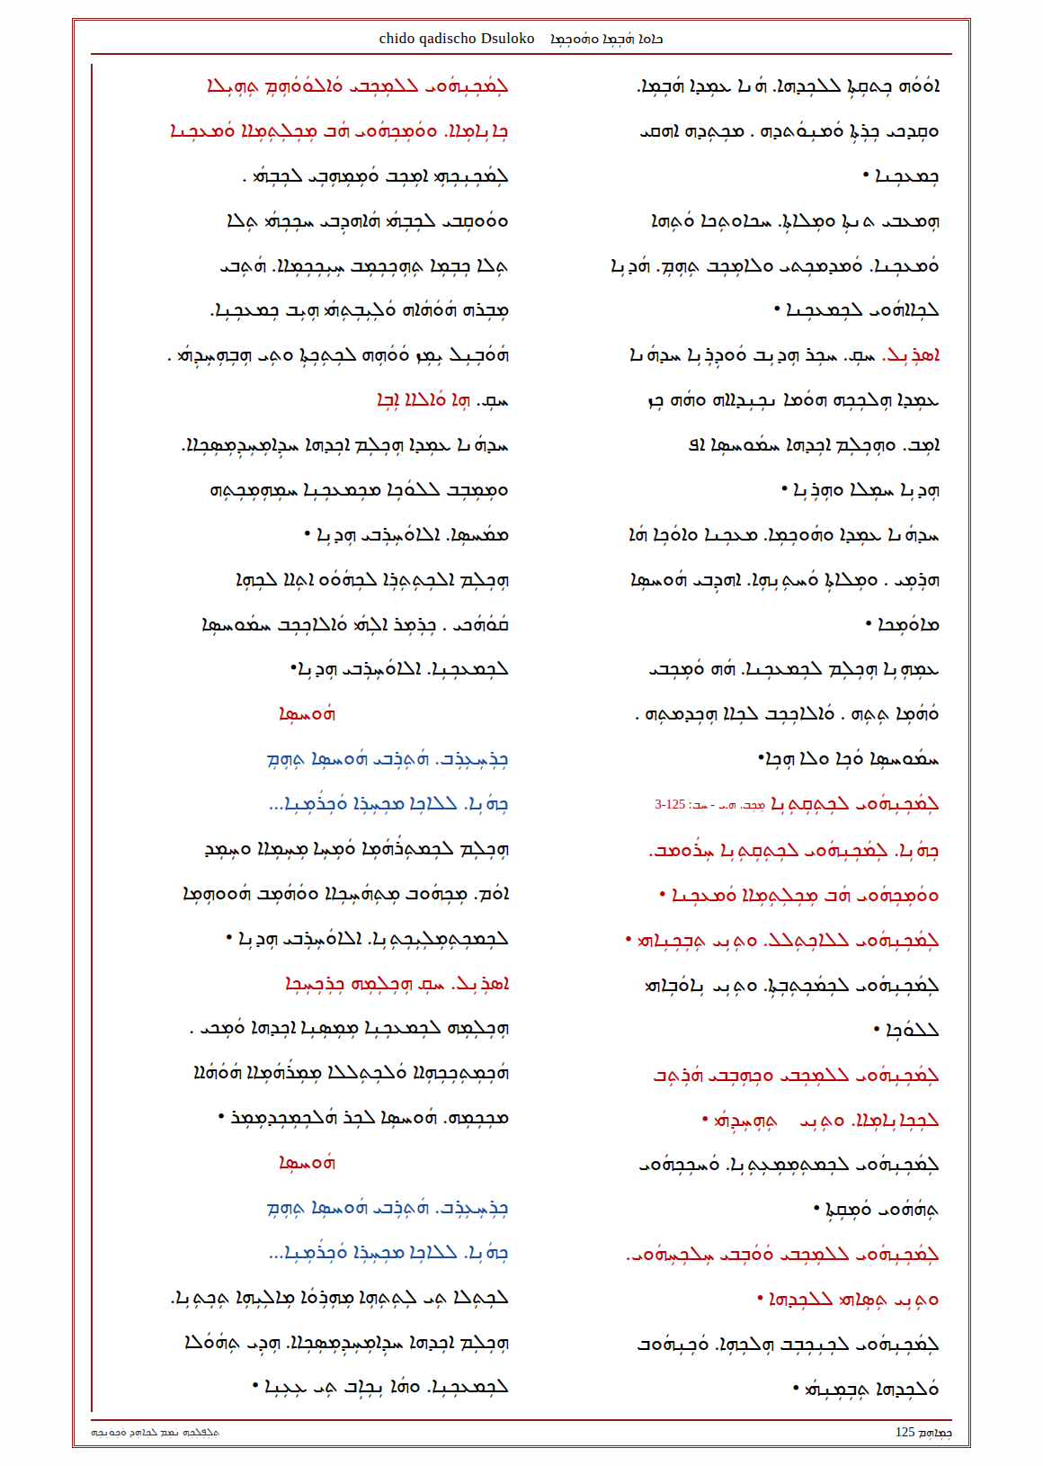ܟܐܘܐ ܗܿܒܼܡܼܐ ܘܗܿܘܟܼܡܼܐ chido qadischo Dsuloko
ܐܘܿܘܿܗ ܟܼܬܩܼܬܼܐ ܠܠܟܼܕܗܐ. ܗܿܢܐ ܥܡܼܕܐ ܗܿܒܼܡܼܐ.
ܘܩܼܕܟܝ ܟܼܪܼܬܼܐ ܘܿܡܢܼܘܿܬܕܗ . ܡܟܼܬܼܕܗ ܐܗܩܝ
ܟܼܡܥܟܼܢܐ •
ܗܼܡܥܒܝ ܬܢܬܼܐ ܘܡܼܠܐܬܼܐ. ܚܟܐܘܬܼܟܐ ܘܿܬܼܗܐ
ܘܿܡܥܟܼܢܐ. ܘܿܡܕܡܟܼܬܝ ܘܠܐܡܼܟܼܒ ܬܼܗܼܡܼ. ܗܿܕܢܼܐ
ܠܟܼܐܐܗܿܘܝ ܠܟܼܡܥܟܼܢܐ •
ܐܣܪܼܢܼܠ. ܚܩܼ. ܚܟܼܪ ܗܼܕܢܼܒ ܘܿܘܕܼܪܼܢܼܐ ܚܕܗܿܢܐ
ܥܡܼܕܐ ܗܼܠܟܼܟܼܗ ܗܘܿܡܐ ܢܟܼܢܼܕܐܐܗ ܘܗܿܗ ܟܼܙ
ܐܡܼܒ. ܘܗܼܟܼܠܼܡ ܐܟܼܕܗܐ ܚܡܿܘܚܣܼܐ ܐܦ
ܗܼܕܢܼܐ ܚܡܼܠܐ ܘܗܼܪܼܢܼܐ •
ܚܕܗܿܢܐ ܥܡܼܕܐ ܘܗܿܘܟܼܡܼܐ. ܡܥܟܼܢܐ ܘܐܘܿܟܼܐ ܗܿܐ
ܗܪܼܡܼܝ . ܘܡܼܠܐܬܼܐ ܘܿܚܬܼܢܼܗܼܐ. ܐܗܕܼܒܝ ܗܿܘܚܣܼܐ
ܡܐܘܿܡܼܟܐ •
ܥܡܼܗܼܢܼܐ ܗܼܟܼܠܼܡ ܠܟܼܡܥܟܼܢܐ. ܗܿܗ ܘܿܡܼܟܼܒܝ
ܘܿܗܿܡܼܐ ܬܼܬܼܗ . ܘܿܐܠܐܟܼܟܼܒ ܠܟܼܐܐ ܗܼܟܼܕܡܬܼܗ .
ܚܡܿܘܚܣܼܐ ܘܿܟܼܐ ܘܠܐ ܗܼܟܼܐ•
ܠܼܡܿܟܼܢܼܗܿܘܝ ܠܟܼܬܼܩܼܬܼܢܼܐ ܡܼܟܼܒ. ܗ.ܝ - ܚܒ: 125-3
ܟܼܗܿܢܼܐ. ܠܼܡܿܟܼܢܼܗܿܘܝ ܠܟܼܬܼܩܼܬܼܢܼܐ ܚܼܪܿܘܡܒ.
ܘܘܿܡܼܟܼܗܿܘܝ ܗܿܒ ܡܼܟܼܠܼܬܼܡܼܐܐ ܘܿܡܥܟܼܢܐ •
ܠܼܡܿܟܼܢܼܗܿܘܝ ܠܠܐܟܼܬܼܠܠ. ܘܬܼܢܼܝ ܬܼܒܼܟܼܢܼܐܗܝ •
ܠܼܡܿܟܼܢܼܗܿܘܝ ܠܟܼܡܿܟܼܬܼܒܼܬܼܐ. ܘܬܼܢܼܝ ܢܼܐܘܿܒܼܐܗܝ
ܠܠܘܿܟܼܐ •
ܠܼܡܿܟܼܢܼܗܿܘܝ ܠܠܡܼܟܼܒܝ ܘܟܼܗܼܒܼܒܝ ܗܿܪܼܬܼܒ
ܠܟܼܟܼܐܢܼܐܡܼܐܐ. ܘܬܼܢܼܝ ܬܼܗܼܚܼܕܼܗܿܝ •
ܠܼܡܿܟܼܢܼܗܿܘܝ ܠܟܼܡܬܼܡܼܡܼܥܼܬܼܢܼܐ. ܘܿܚܟܼܟܼܗܿܘܝ
ܬܼܗܿܗܿܘܝ ܘܿܡܼܩܼܬܼܐ •
ܠܼܡܿܟܼܢܼܗܿܘܝ ܠܠܡܼܟܼܒܝ ܘܿܘܿܒܼܒܝ ܚܼܠܟܼܚܼܗܿܘܝ.
ܘܬܼܢܼܝ ܬܼܣܼܐܗܝ ܠܠܟܼܕܗܐ •
ܠܼܡܿܟܼܢܼܗܿܘܝ ܠܟܼܢܼܟܼܒܼܒ ܗܼܠܟܼܗܼܐ. ܘܿܟܼܢܼܗܿܘܒ
ܘܿܠܟܼܕܗܐ ܬܼܒܼܡܼܢܼܗܿܝ •
ܠܼܡܿܟܼܢܼܗܿܘܝ ܠܠܡܼܟܼܒܝ ܘܿܐܠܘܿܘܿܗܼܡܼ ܬܼܗܼܝܼܠܐ
ܟܼܐܢܼܐܡܼܐܐ. ܘܘܿܡܼܟܼܗܿܘܝ ܗܿܒ ܡܼܟܼܠܼܬܼܡܼܐܐ ܘܿܡܥܟܼܢܐ
ܠܼܡܿܟܼܢܼܟܼܗܼܝ ܐܡܼܟܼܒ ܘܿܡܼܡܼܗܼܒܼܝ ܠܟܼܒܼܗܿܝ .
ܘܘܿܘܩܼܒܝ ܠܟܼܒܼܗܿܝ ܗܿܐܗܕܼܒܝ ܚܟܼܟܼܗܿܝ ܬܼܠܐ
ܬܼܠܐ ܟܼܒܼܡܼܐ ܬܼܗܼܟܼܟܼܡܼܒ ܚܼܝܼܟܼܟܼܡܼܐܐ. ܗܿܬܼܒܝ
ܡܼܒܼܪܗ ܗܿܘܿܗܿܐܗ ܘܿܠܼܝܼܒܼܬܼܗܿܝ ܗܼܝܼܒ ܟܼܡܥܟܼܢܼܐ.
ܗܿܘܿܒܼܢܼܠ ܝܼܡܼܙ ܘܿܘܿܗܼܗ ܠܟܼܬܼܟܼܬܼܐ ܘܬܼܝ ܗܼܒܼܗܼܚܼܕܼܗܿܝ .
ܚܩܼ. ܗܼܐ ܘܿܐܠܐܐ ܐܼܒܼܐ
ܚܕܗܿܢܐ ܥܡܼܕܐ ܗܼܟܼܠܼܡ ܐܟܼܕܗܐ ܚܕܼܐܡܼܚܼܕܼܡܼܣܼܟܼܐܐ.
ܘܡܼܡܼܒܼܒ ܠܠܘܿܟܼܐ ܡܟܼܡܥܟܼܢܼܐ ܚܡܼܗܼܡܼܟܼܬܼܗ
ܡܡܿܚܣܼܐ. ܐܠܐܘܿܚܼܪܼܒܝ ܗܼܕܢܼܐ •
ܗܼܟܼܠܼܡ ܐܠܟܼܬܼܬܼܪܼܐ ܠܟܼܗܿܘܿܘ ܐܬܼܐܐ ܠܟܼܗܼܐ
ܩܿܘܿܗܿܟܝ . ܟܼܪܼܡܼܪ ܐܠܼܗܿܝ ܘܿܐܠܐܟܼܟܼܒ ܚܡܿܘܚܣܼܐ
ܠܟܼܡܥܟܼܢܼܐ. ܐܠܐܘܿܚܼܪܼܒܝ ܗܼܕܢܼܐ•
ܗܿܘܚܣܼܐ
ܟܼܪܼܚܼܥܼܪܼܒ. ܗܿܬܼܪܼܒܝ ܗܿܘܚܣܼܐ ܬܼܗܼܡܼ
ܟܼܗܿܢܼܐ. ܠܠܐܟܼܐ ܡܟܼܚܼܪܼܐ ܘܿܟܼܪܿܡܼܢܼܐ...
ܗܼܟܼܠܼܡ ܠܟܼܡܬܼܪܿܗܿܡܼܐ ܘܿܡܼܚܼܐ ܡܼܚܼܡܼܐܐ ܘܚܼܡܼܕ
ܐܘܿܡ. ܡܼܟܼܗܿܘܒ ܡܼܬܼܗܿܚܼܟܼܐܐ ܘܘܿܗܿܡܼܒ ܗܿܘܘܗܼܡܼܐ
ܠܟܼܡܟܼܬܼܡܼܠܼܝܼܟܼܬܼܢܼܐ. ܐܠܐܘܿܚܼܪܼܒܝ ܗܼܕܢܼܐ •
ܐܣܪܼܢܼܠ. ܚܩܼ ܗܼܟܼܠܼܡܼܗ ܟܼܪܼܟܼܚܼܟܼܐ
ܗܼܟܼܠܼܡܼܗ ܠܟܼܡܥܟܼܢܼܐ ܡܼܡܼܣܼܢܼܐ ܐܟܼܕܗܐ ܘܿܡܼܟܝ .
ܗܿܟܼܡܼܬܼܟܼܟܼܗܼܐܐ ܘܿܠܟܼܬܼܠܠܐ ܡܼܡܼܪܿܗܿܡܼܐܐ ܗܿܘܿܗܿܐܐ
ܡܟܼܟܼܡܼܗ. ܗܿܘܚܣܼܐ ܠܟܼܪ ܗܿܠܟܼܡܼܟܼܕܡܼܡܼܪ •
ܗܿܘܚܣܼܐ
ܟܼܪܼܚܼܥܼܪܼܒ. ܗܿܬܼܪܼܒܝ ܗܿܘܚܣܼܐ ܬܼܗܼܡܼ
ܟܼܗܿܢܼܐ. ܠܠܐܟܼܐ ܡܟܼܚܼܪܼܐ ܘܿܟܼܪܿܡܼܢܼܐ...
ܠܟܼܬܼܠܐ ܬܼܝ ܠܼܬܼܬܼܗܼܐ ܡܼܗܼܪܼܘܿܐ ܡܼܐܠܼܝܼܗܼܐ ܬܼܟܼܬܼܢܼܐ.
ܗܼܟܼܠܼܡ ܐܟܼܕܗܐ ܚܕܼܐܡܼܚܼܕܼܡܼܣܼܟܼܐܐ. ܗܼܕܼܝ ܬܼܗܿܘܿܠܐ
ܠܟܼܡܥܟܼܢܼܐ. ܘܗܿܐ ܢܼܟܼܐܼܒ ܬܼܝ ܥܼܥܼܢܼܐ •
ܟܼܡܼܐܗܼܡ 125 ܬܼܠܼܦܼܠܼܟܼܗ ܢܿܡܼܡ ܠܟܼܐܗܼܕ ܘܿܟܼܘܿܢܼܟܼܗ